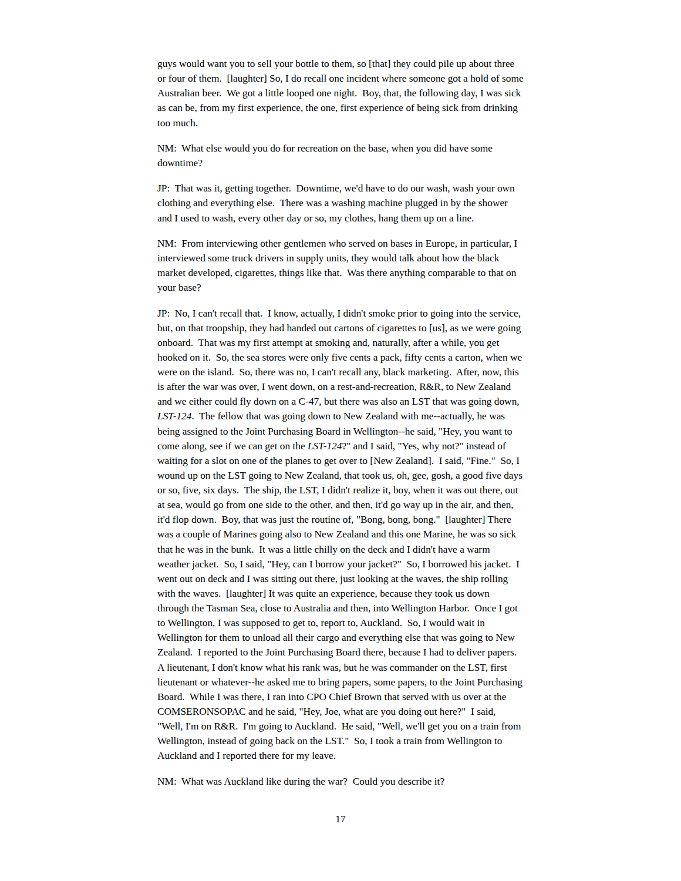guys would want you to sell your bottle to them, so [that] they could pile up about three or four of them. [laughter] So, I do recall one incident where someone got a hold of some Australian beer. We got a little looped one night. Boy, that, the following day, I was sick as can be, from my first experience, the one, first experience of being sick from drinking too much.
NM: What else would you do for recreation on the base, when you did have some downtime?
JP: That was it, getting together. Downtime, we'd have to do our wash, wash your own clothing and everything else. There was a washing machine plugged in by the shower and I used to wash, every other day or so, my clothes, hang them up on a line.
NM: From interviewing other gentlemen who served on bases in Europe, in particular, I interviewed some truck drivers in supply units, they would talk about how the black market developed, cigarettes, things like that. Was there anything comparable to that on your base?
JP: No, I can't recall that. I know, actually, I didn't smoke prior to going into the service, but, on that troopship, they had handed out cartons of cigarettes to [us], as we were going onboard. That was my first attempt at smoking and, naturally, after a while, you get hooked on it. So, the sea stores were only five cents a pack, fifty cents a carton, when we were on the island. So, there was no, I can't recall any, black marketing. After, now, this is after the war was over, I went down, on a rest-and-recreation, R&R, to New Zealand and we either could fly down on a C-47, but there was also an LST that was going down, LST-124. The fellow that was going down to New Zealand with me--actually, he was being assigned to the Joint Purchasing Board in Wellington--he said, "Hey, you want to come along, see if we can get on the LST-124?" and I said, "Yes, why not?" instead of waiting for a slot on one of the planes to get over to [New Zealand]. I said, "Fine." So, I wound up on the LST going to New Zealand, that took us, oh, gee, gosh, a good five days or so, five, six days. The ship, the LST, I didn't realize it, boy, when it was out there, out at sea, would go from one side to the other, and then, it'd go way up in the air, and then, it'd flop down. Boy, that was just the routine of, "Bong, bong, bong." [laughter] There was a couple of Marines going also to New Zealand and this one Marine, he was so sick that he was in the bunk. It was a little chilly on the deck and I didn't have a warm weather jacket. So, I said, "Hey, can I borrow your jacket?" So, I borrowed his jacket. I went out on deck and I was sitting out there, just looking at the waves, the ship rolling with the waves. [laughter] It was quite an experience, because they took us down through the Tasman Sea, close to Australia and then, into Wellington Harbor. Once I got to Wellington, I was supposed to get to, report to, Auckland. So, I would wait in Wellington for them to unload all their cargo and everything else that was going to New Zealand. I reported to the Joint Purchasing Board there, because I had to deliver papers. A lieutenant, I don't know what his rank was, but he was commander on the LST, first lieutenant or whatever--he asked me to bring papers, some papers, to the Joint Purchasing Board. While I was there, I ran into CPO Chief Brown that served with us over at the COMSERONSOPAC and he said, "Hey, Joe, what are you doing out here?" I said, "Well, I'm on R&R. I'm going to Auckland. He said, "Well, we'll get you on a train from Wellington, instead of going back on the LST." So, I took a train from Wellington to Auckland and I reported there for my leave.
NM: What was Auckland like during the war? Could you describe it?
17